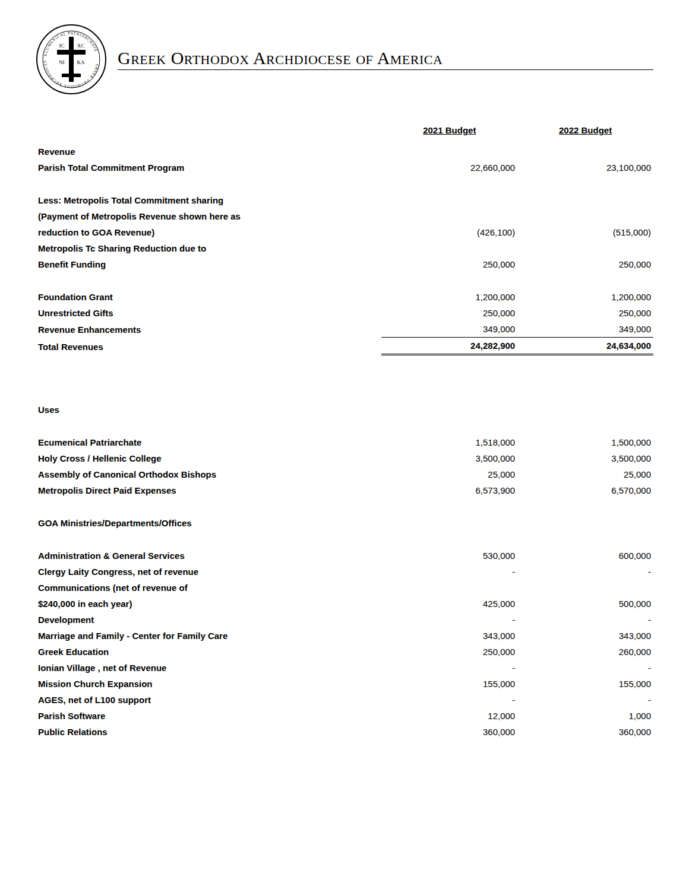IC XC NI KA ECUMENICAL PATRIARCHATE GREEK ORTHODOX ARCHDIOCESE
GREEK ORTHODOX ARCHDIOCESE OF AMERICA
| | 2021 Budget | 2022 Budget |
| --- | --- | --- |
| Revenue | | |
| Parish Total Commitment Program | 22,660,000 | 23,100,000 |
| Less: Metropolis Total Commitment sharing | | |
| (Payment of Metropolis Revenue shown here as | | |
| reduction to GOA Revenue) | (426,100) | (515,000) |
| Metropolis Tc Sharing Reduction due to | | |
| Benefit Funding | 250,000 | 250,000 |
| Foundation Grant | 1,200,000 | 1,200,000 |
| Unrestricted Gifts | 250,000 | 250,000 |
| Revenue Enhancements | 349,000 | 349,000 |
| Total Revenues | 24,282,900 | 24,634,000 |
| Uses | | |
| Ecumenical Patriarchate | 1,518,000 | 1,500,000 |
| Holy Cross / Hellenic College | 3,500,000 | 3,500,000 |
| Assembly of Canonical Orthodox Bishops | 25,000 | 25,000 |
| Metropolis Direct Paid Expenses | 6,573,900 | 6,570,000 |
| GOA Ministries/Departments/Offices | | |
| Administration & General Services | 530,000 | 600,000 |
| Clergy Laity Congress, net of revenue | - | - |
| Communications (net of revenue of | | |
| $240,000 in each year) | 425,000 | 500,000 |
| Development | - | - |
| Marriage and Family - Center for Family Care | 343,000 | 343,000 |
| Greek Education | 250,000 | 260,000 |
| Ionian Village , net of Revenue | - | - |
| Mission Church Expansion | 155,000 | 155,000 |
| AGES, net of L100 support | - | - |
| Parish Software | 12,000 | 1,000 |
| Public Relations | 360,000 | 360,000 |